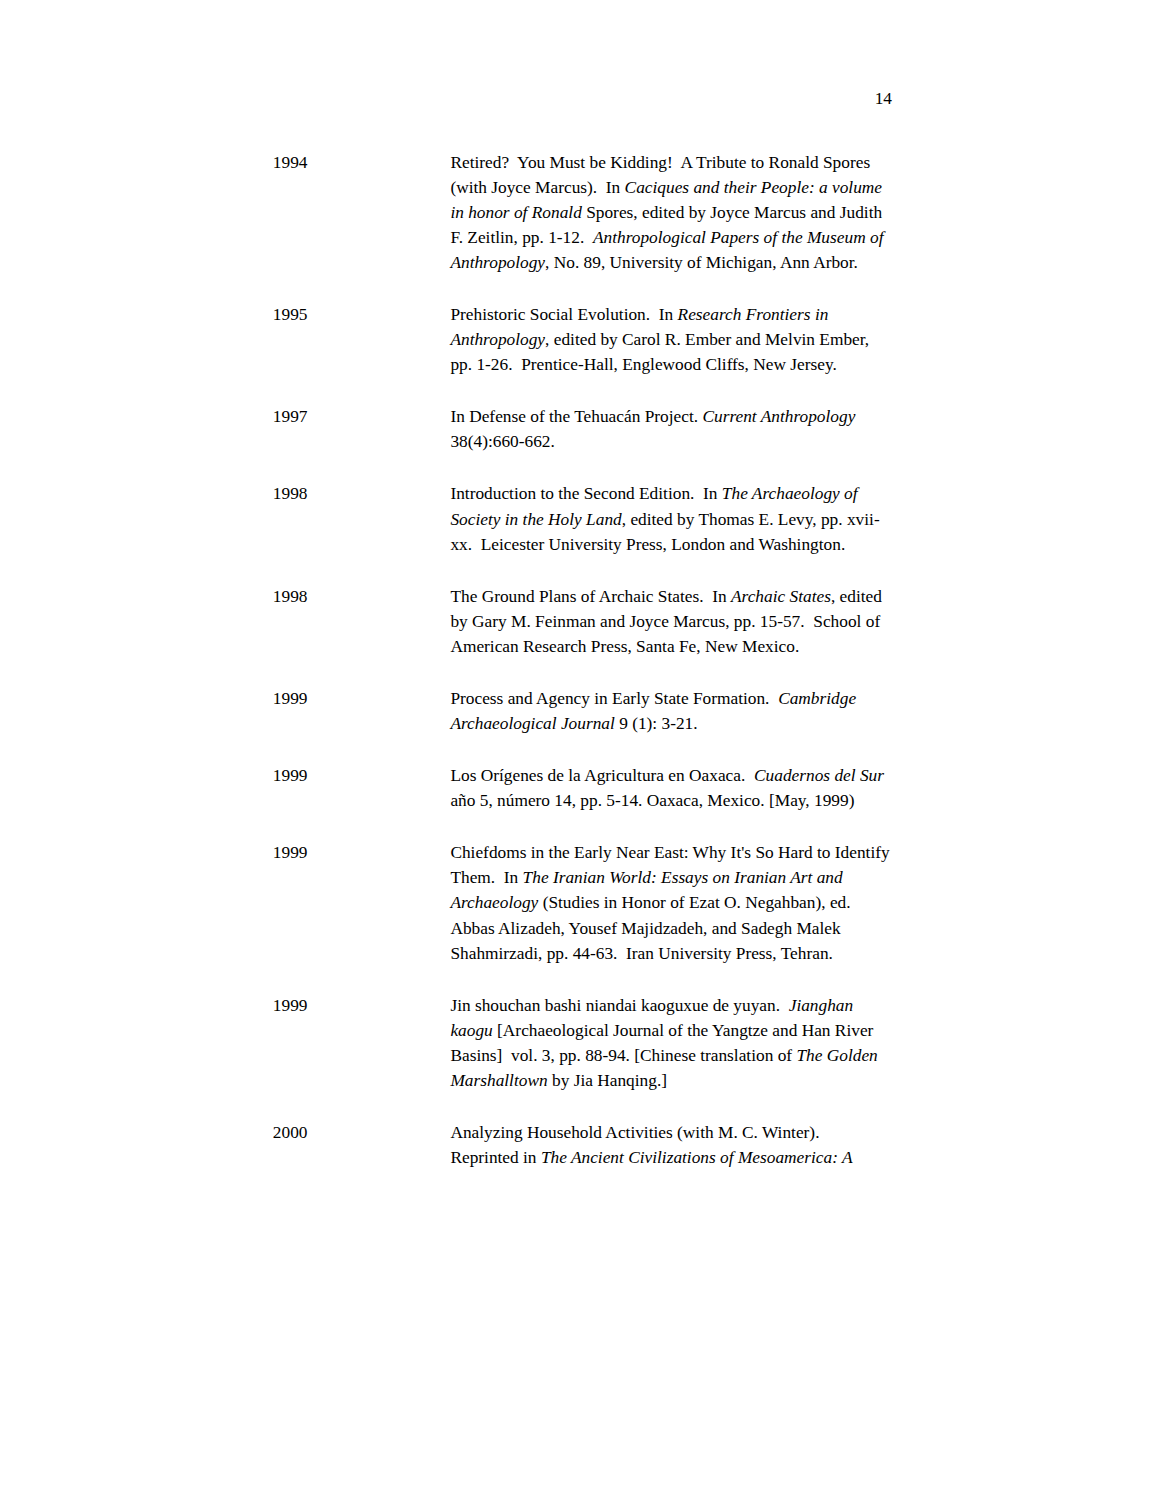14
1994
Retired? You Must be Kidding! A Tribute to Ronald Spores (with Joyce Marcus). In Caciques and their People: a volume in honor of Ronald Spores, edited by Joyce Marcus and Judith F. Zeitlin, pp. 1-12. Anthropological Papers of the Museum of Anthropology, No. 89, University of Michigan, Ann Arbor.
1995
Prehistoric Social Evolution. In Research Frontiers in Anthropology, edited by Carol R. Ember and Melvin Ember, pp. 1-26. Prentice-Hall, Englewood Cliffs, New Jersey.
1997
In Defense of the Tehuacán Project. Current Anthropology 38(4):660-662.
1998
Introduction to the Second Edition. In The Archaeology of Society in the Holy Land, edited by Thomas E. Levy, pp. xvii-xx. Leicester University Press, London and Washington.
1998
The Ground Plans of Archaic States. In Archaic States, edited by Gary M. Feinman and Joyce Marcus, pp. 15-57. School of American Research Press, Santa Fe, New Mexico.
1999
Process and Agency in Early State Formation. Cambridge Archaeological Journal 9 (1): 3-21.
1999
Los Orígenes de la Agricultura en Oaxaca. Cuadernos del Sur año 5, número 14, pp. 5-14. Oaxaca, Mexico. [May, 1999)
1999
Chiefdoms in the Early Near East: Why It's So Hard to Identify Them. In The Iranian World: Essays on Iranian Art and Archaeology (Studies in Honor of Ezat O. Negahban), ed. Abbas Alizadeh, Yousef Majidzadeh, and Sadegh Malek Shahmirzadi, pp. 44-63. Iran University Press, Tehran.
1999
Jin shouchan bashi niandai kaoguxue de yuyan. Jianghan kaogu [Archaeological Journal of the Yangtze and Han River Basins] vol. 3, pp. 88-94. [Chinese translation of The Golden Marshalltown by Jia Hanqing.]
2000
Analyzing Household Activities (with M. C. Winter). Reprinted in The Ancient Civilizations of Mesoamerica: A